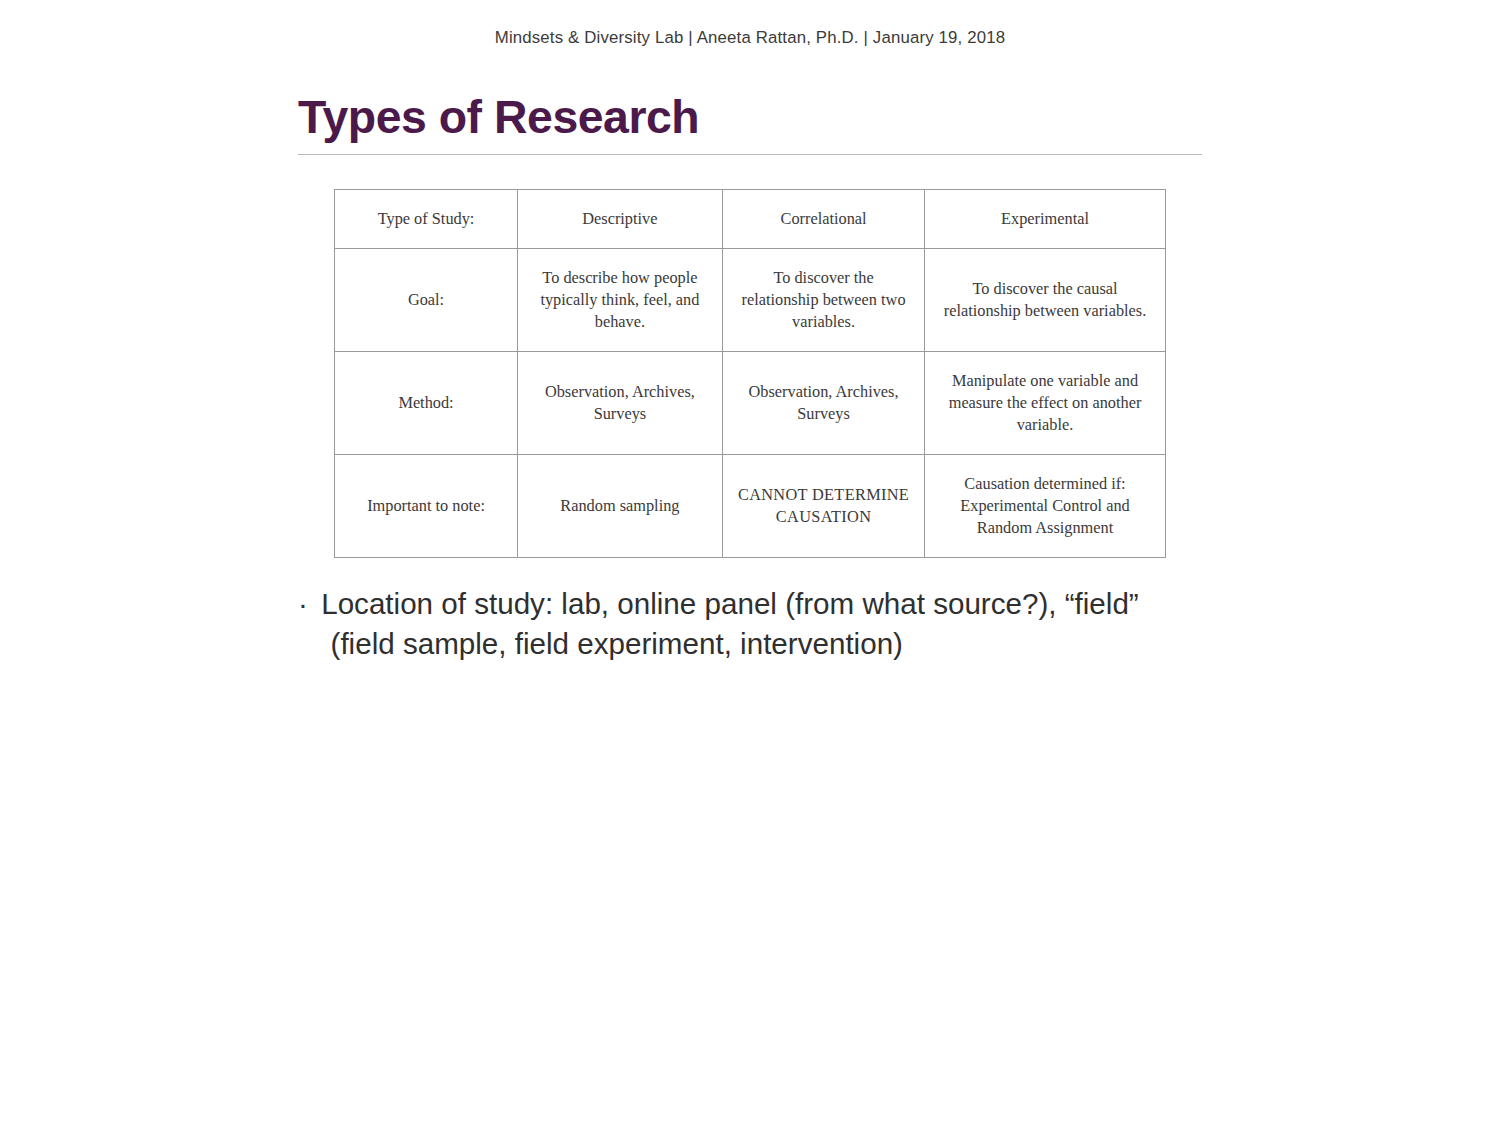Mindsets & Diversity Lab | Aneeta Rattan, Ph.D. | January 19, 2018
Types of Research
| Type of Study: | Descriptive | Correlational | Experimental |
| Goal: | To describe how people typically think, feel, and behave. | To discover the relationship between two variables. | To discover the causal relationship between variables. |
| Method: | Observation, Archives, Surveys | Observation, Archives, Surveys | Manipulate one variable and measure the effect on another variable. |
| Important to note: | Random sampling | CANNOT DETERMINE CAUSATION | Causation determined if: Experimental Control and Random Assignment |
Location of study: lab, online panel (from what source?), “field” (field sample, field experiment, intervention)